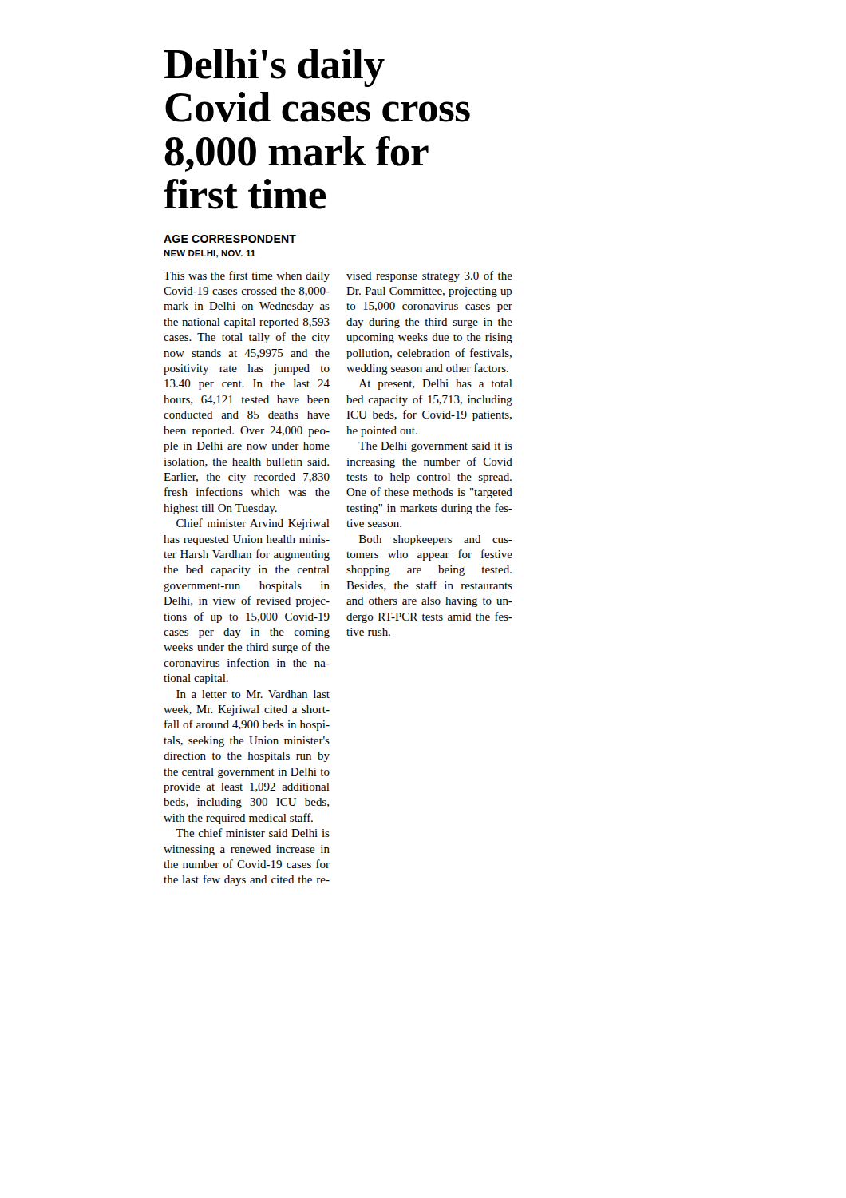Delhi's daily Covid cases cross 8,000 mark for first time
AGE CORRESPONDENT NEW DELHI, NOV. 11
This was the first time when daily Covid-19 cases crossed the 8,000-mark in Delhi on Wednesday as the national capital reported 8,593 cases. The total tally of the city now stands at 45,9975 and the positivity rate has jumped to 13.40 per cent. In the last 24 hours, 64,121 tested have been conducted and 85 deaths have been reported. Over 24,000 people in Delhi are now under home isolation, the health bulletin said. Earlier, the city recorded 7,830 fresh infections which was the highest till On Tuesday.
Chief minister Arvind Kejriwal has requested Union health minister Harsh Vardhan for augmenting the bed capacity in the central government-run hospitals in Delhi, in view of revised projections of up to 15,000 Covid-19 cases per day in the coming weeks under the third surge of the coronavirus infection in the national capital.
In a letter to Mr. Vardhan last week, Mr. Kejriwal cited a shortfall of around 4,900 beds in hospitals, seeking the Union minister's direction to the hospitals run by the central government in Delhi to provide at least 1,092 additional beds, including 300 ICU beds, with the required medical staff.
The chief minister said Delhi is witnessing a renewed increase in the number of Covid-19 cases for the last few days and cited the revised response strategy 3.0 of the Dr. Paul Committee, projecting up to 15,000 coronavirus cases per day during the third surge in the upcoming weeks due to the rising pollution, celebration of festivals, wedding season and other factors.
At present, Delhi has a total bed capacity of 15,713, including ICU beds, for Covid-19 patients, he pointed out.
The Delhi government said it is increasing the number of Covid tests to help control the spread. One of these methods is "targeted testing" in markets during the festive season.
Both shopkeepers and customers who appear for festive shopping are being tested. Besides, the staff in restaurants and others are also having to undergo RT-PCR tests amid the festive rush.